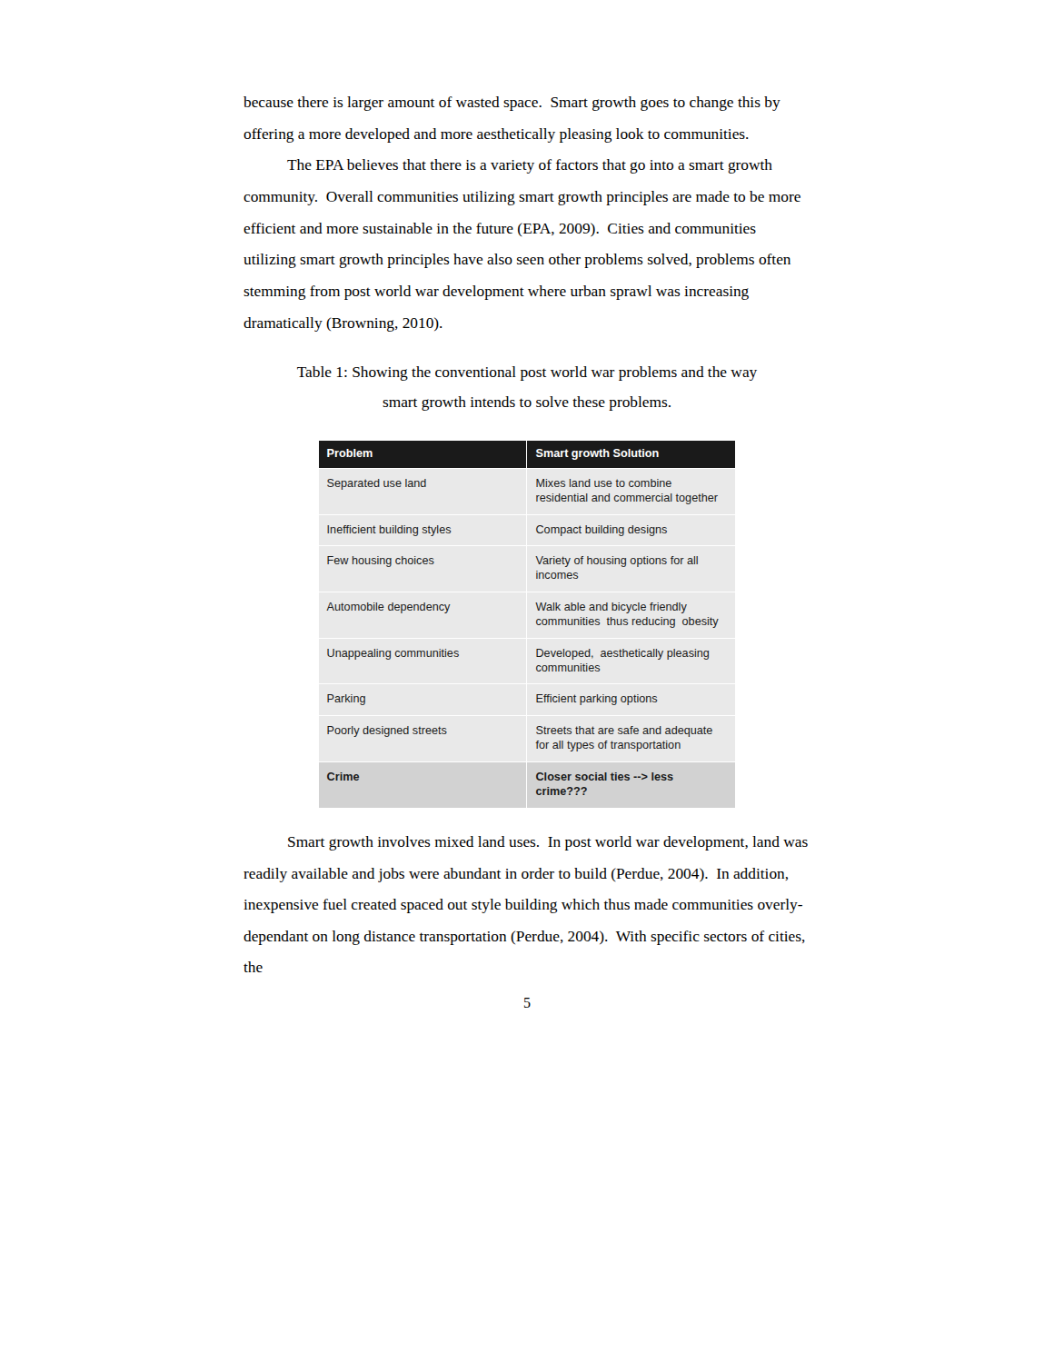because there is larger amount of wasted space. Smart growth goes to change this by offering a more developed and more aesthetically pleasing look to communities.
The EPA believes that there is a variety of factors that go into a smart growth community. Overall communities utilizing smart growth principles are made to be more efficient and more sustainable in the future (EPA, 2009). Cities and communities utilizing smart growth principles have also seen other problems solved, problems often stemming from post world war development where urban sprawl was increasing dramatically (Browning, 2010).
Table 1: Showing the conventional post world war problems and the way smart growth intends to solve these problems.
| Problem | Smart growth Solution |
| --- | --- |
| Separated use land | Mixes land use to combine residential and commercial together |
| Inefficient building styles | Compact building designs |
| Few housing choices | Variety of housing options for all incomes |
| Automobile dependency | Walk able and bicycle friendly communities thus reducing obesity |
| Unappealing communities | Developed, aesthetically pleasing communities |
| Parking | Efficient parking options |
| Poorly designed streets | Streets that are safe and adequate for all types of transportation |
| Crime | Closer social ties --> less crime??? |
Smart growth involves mixed land uses. In post world war development, land was readily available and jobs were abundant in order to build (Perdue, 2004). In addition, inexpensive fuel created spaced out style building which thus made communities overly-dependant on long distance transportation (Perdue, 2004). With specific sectors of cities, the
5